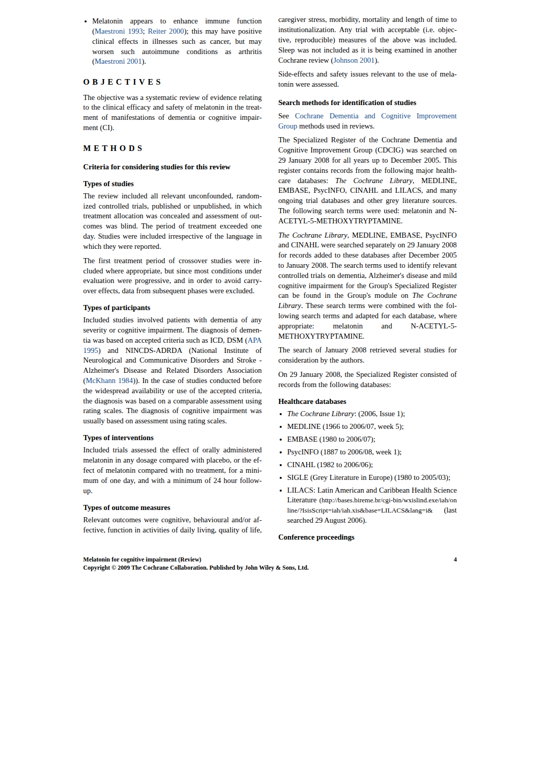Melatonin appears to enhance immune function (Maestroni 1993; Reiter 2000); this may have positive clinical effects in illnesses such as cancer, but may worsen such autoimmune conditions as arthritis (Maestroni 2001).
OBJECTIVES
The objective was a systematic review of evidence relating to the clinical efficacy and safety of melatonin in the treatment of manifestations of dementia or cognitive impairment (CI).
METHODS
Criteria for considering studies for this review
Types of studies
The review included all relevant unconfounded, randomized controlled trials, published or unpublished, in which treatment allocation was concealed and assessment of outcomes was blind. The period of treatment exceeded one day. Studies were included irrespective of the language in which they were reported.
The first treatment period of crossover studies were included where appropriate, but since most conditions under evaluation were progressive, and in order to avoid carry-over effects, data from subsequent phases were excluded.
Types of participants
Included studies involved patients with dementia of any severity or cognitive impairment. The diagnosis of dementia was based on accepted criteria such as ICD, DSM (APA 1995) and NINCDS-ADRDA (National Institute of Neurological and Communicative Disorders and Stroke - Alzheimer's Disease and Related Disorders Association (McKhann 1984)). In the case of studies conducted before the widespread availability or use of the accepted criteria, the diagnosis was based on a comparable assessment using rating scales. The diagnosis of cognitive impairment was usually based on assessment using rating scales.
Types of interventions
Included trials assessed the effect of orally administered melatonin in any dosage compared with placebo, or the effect of melatonin compared with no treatment, for a minimum of one day, and with a minimum of 24 hour follow-up.
Types of outcome measures
Relevant outcomes were cognitive, behavioural and/or affective, function in activities of daily living, quality of life, caregiver stress, morbidity, mortality and length of time to institutionalization. Any trial with acceptable (i.e. objective, reproducible) measures of the above was included. Sleep was not included as it is being examined in another Cochrane review (Johnson 2001).
Side-effects and safety issues relevant to the use of melatonin were assessed.
Search methods for identification of studies
See Cochrane Dementia and Cognitive Improvement Group methods used in reviews.
The Specialized Register of the Cochrane Dementia and Cognitive Improvement Group (CDCIG) was searched on 29 January 2008 for all years up to December 2005. This register contains records from the following major healthcare databases: The Cochrane Library, MEDLINE, EMBASE, PsycINFO, CINAHL and LILACS, and many ongoing trial databases and other grey literature sources. The following search terms were used: melatonin and N-ACETYL-5-METHOXYTRYPTAMINE.
The Cochrane Library, MEDLINE, EMBASE, PsycINFO and CINAHL were searched separately on 29 January 2008 for records added to these databases after December 2005 to January 2008. The search terms used to identify relevant controlled trials on dementia, Alzheimer's disease and mild cognitive impairment for the Group's Specialized Register can be found in the Group's module on The Cochrane Library. These search terms were combined with the following search terms and adapted for each database, where appropriate: melatonin and N-ACETYL-5-METHOXYTRYPTAMINE.
The search of January 2008 retrieved several studies for consideration by the authors.
On 29 January 2008, the Specialized Register consisted of records from the following databases:
Healthcare databases
The Cochrane Library: (2006, Issue 1);
MEDLINE (1966 to 2006/07, week 5);
EMBASE (1980 to 2006/07);
PsycINFO (1887 to 2006/08, week 1);
CINAHL (1982 to 2006/06);
SIGLE (Grey Literature in Europe) (1980 to 2005/03);
LILACS: Latin American and Caribbean Health Science Literature (http://bases.bireme.br/cgi-bin/wxislind.exe/iah/online/?IsisScript=iah/iah.xis&base=LILACS&lang=i& (last searched 29 August 2006).
Conference proceedings
4
Melatonin for cognitive impairment (Review)
Copyright © 2009 The Cochrane Collaboration. Published by John Wiley & Sons, Ltd.